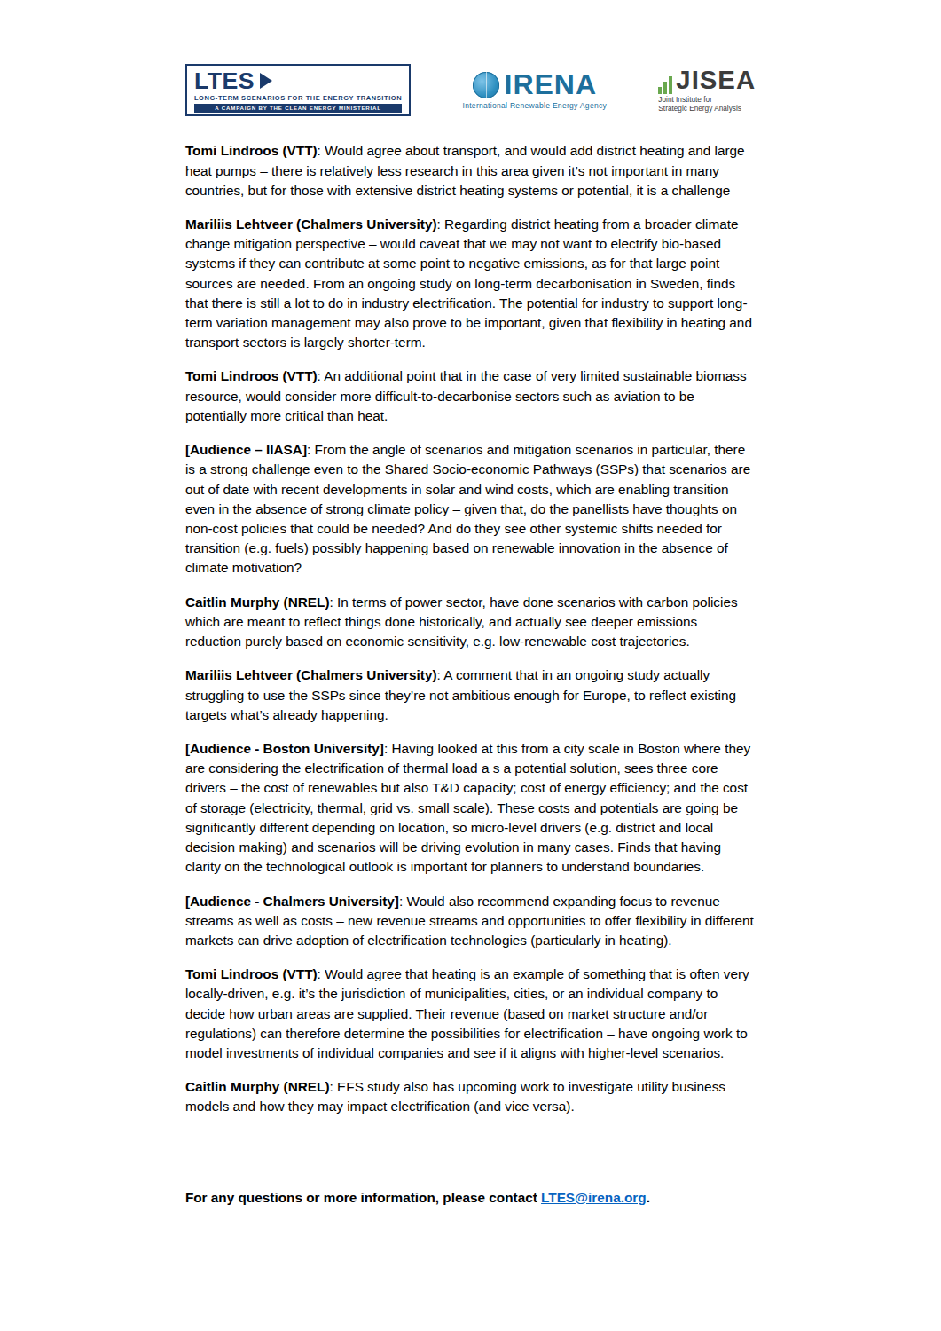LTES
LONG-TERM SCENARIOS FOR THE ENERGY TRANSITION
A CAMPAIGN BY THE CLEAN ENERGY MINISTERIAL
IRENA
International Renewable Energy Agency
JISEA
Joint Institute for
Strategic Energy Analysis
Tomi Lindroos (VTT): Would agree about transport, and would add district heating and large heat pumps – there is relatively less research in this area given it’s not important in many countries, but for those with extensive district heating systems or potential, it is a challenge
Mariliis Lehtveer (Chalmers University): Regarding district heating from a broader climate change mitigation perspective – would caveat that we may not want to electrify bio-based systems if they can contribute at some point to negative emissions, as for that large point sources are needed. From an ongoing study on long-term decarbonisation in Sweden, finds that there is still a lot to do in industry electrification. The potential for industry to support long-term variation management may also prove to be important, given that flexibility in heating and transport sectors is largely shorter-term.
Tomi Lindroos (VTT): An additional point that in the case of very limited sustainable biomass resource, would consider more difficult-to-decarbonise sectors such as aviation to be potentially more critical than heat.
[Audience – IIASA]: From the angle of scenarios and mitigation scenarios in particular, there is a strong challenge even to the Shared Socio-economic Pathways (SSPs) that scenarios are out of date with recent developments in solar and wind costs, which are enabling transition even in the absence of strong climate policy – given that, do the panellists have thoughts on non-cost policies that could be needed? And do they see other systemic shifts needed for transition (e.g. fuels) possibly happening based on renewable innovation in the absence of climate motivation?
Caitlin Murphy (NREL): In terms of power sector, have done scenarios with carbon policies which are meant to reflect things done historically, and actually see deeper emissions reduction purely based on economic sensitivity, e.g. low-renewable cost trajectories.
Mariliis Lehtveer (Chalmers University): A comment that in an ongoing study actually struggling to use the SSPs since they’re not ambitious enough for Europe, to reflect existing targets what’s already happening.
[Audience - Boston University]: Having looked at this from a city scale in Boston where they are considering the electrification of thermal load a s a potential solution, sees three core drivers – the cost of renewables but also T&D capacity; cost of energy efficiency; and the cost of storage (electricity, thermal, grid vs. small scale). These costs and potentials are going be significantly different depending on location, so micro-level drivers (e.g. district and local decision making) and scenarios will be driving evolution in many cases. Finds that having clarity on the technological outlook is important for planners to understand boundaries.
[Audience - Chalmers University]: Would also recommend expanding focus to revenue streams as well as costs – new revenue streams and opportunities to offer flexibility in different markets can drive adoption of electrification technologies (particularly in heating).
Tomi Lindroos (VTT): Would agree that heating is an example of something that is often very locally-driven, e.g. it’s the jurisdiction of municipalities, cities, or an individual company to decide how urban areas are supplied. Their revenue (based on market structure and/or regulations) can therefore determine the possibilities for electrification – have ongoing work to model investments of individual companies and see if it aligns with higher-level scenarios.
Caitlin Murphy (NREL): EFS study also has upcoming work to investigate utility business models and how they may impact electrification (and vice versa).
For any questions or more information, please contact LTES@irena.org.